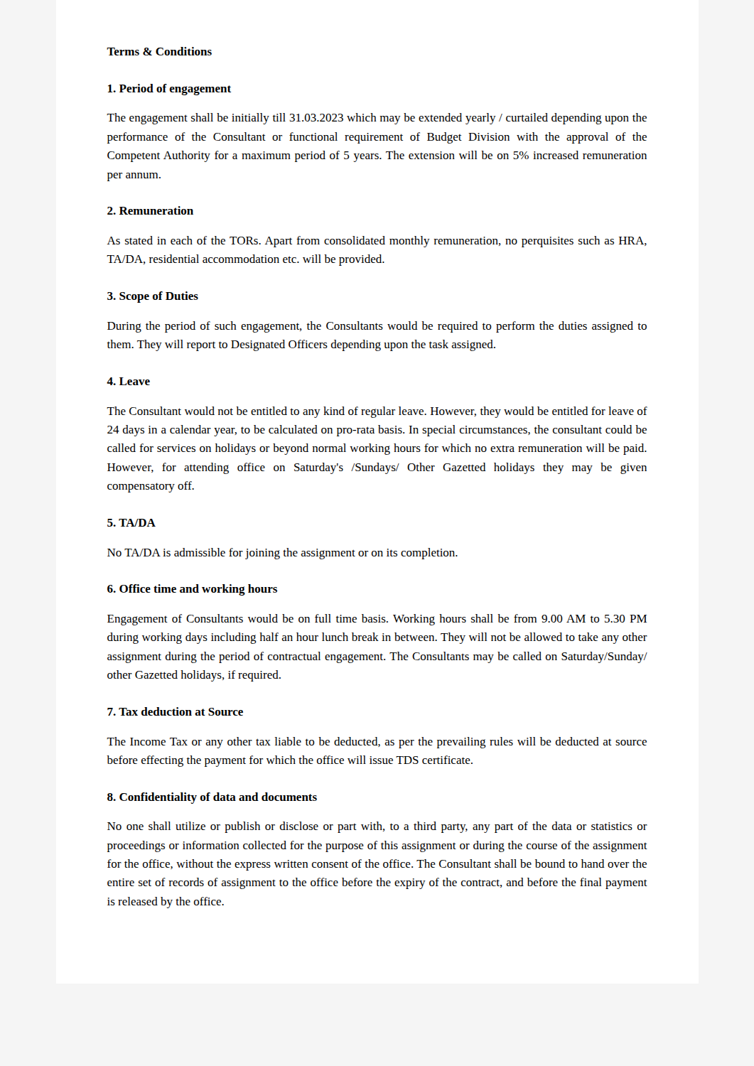Terms & Conditions
1. Period of engagement
The engagement shall be initially till 31.03.2023 which may be extended yearly / curtailed depending upon the performance of the Consultant or functional requirement of Budget Division with the approval of the Competent Authority for a maximum period of 5 years. The extension will be on 5% increased remuneration per annum.
2. Remuneration
As stated in each of the TORs. Apart from consolidated monthly remuneration, no perquisites such as HRA, TA/DA, residential accommodation etc. will be provided.
3. Scope of Duties
During the period of such engagement, the Consultants would be required to perform the duties assigned to them. They will report to Designated Officers depending upon the task assigned.
4. Leave
The Consultant would not be entitled to any kind of regular leave. However, they would be entitled for leave of 24 days in a calendar year, to be calculated on pro-rata basis. In special circumstances, the consultant could be called for services on holidays or beyond normal working hours for which no extra remuneration will be paid. However, for attending office on Saturday's /Sundays/ Other Gazetted holidays they may be given compensatory off.
5. TA/DA
No TA/DA is admissible for joining the assignment or on its completion.
6. Office time and working hours
Engagement of Consultants would be on full time basis. Working hours shall be from 9.00 AM to 5.30 PM during working days including half an hour lunch break in between. They will not be allowed to take any other assignment during the period of contractual engagement. The Consultants may be called on Saturday/Sunday/ other Gazetted holidays, if required.
7. Tax deduction at Source
The Income Tax or any other tax liable to be deducted, as per the prevailing rules will be deducted at source before effecting the payment for which the office will issue TDS certificate.
8. Confidentiality of data and documents
No one shall utilize or publish or disclose or part with, to a third party, any part of the data or statistics or proceedings or information collected for the purpose of this assignment or during the course of the assignment for the office, without the express written consent of the office. The Consultant shall be bound to hand over the entire set of records of assignment to the office before the expiry of the contract, and before the final payment is released by the office.